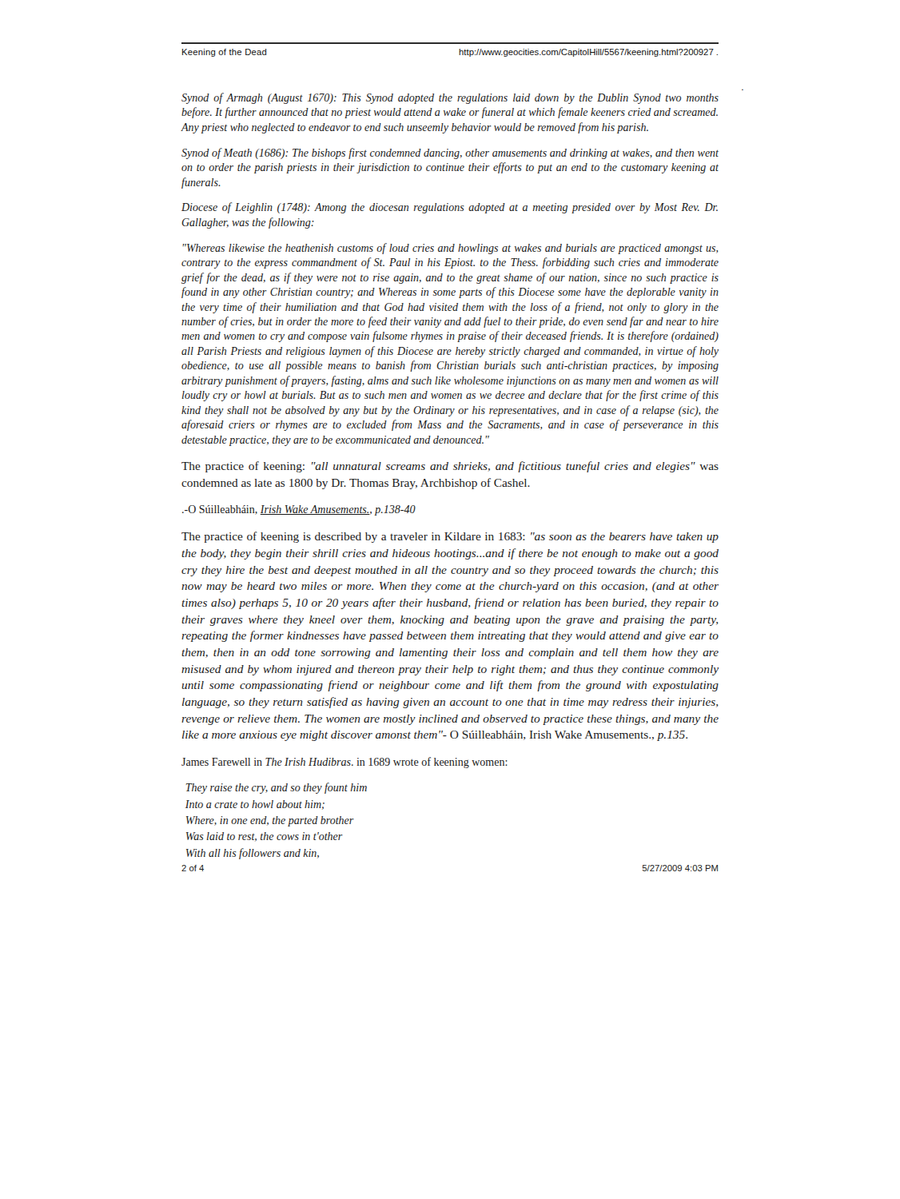Keening of the Dead
http://www.geocities.com/CapitolHill/5567/keening.html?200927 .
.
Synod of Armagh (August 1670): This Synod adopted the regulations laid down by the Dublin Synod two months before. It further announced that no priest would attend a wake or funeral at which female keeners cried and screamed. Any priest who neglected to endeavor to end such unseemly behavior would be removed from his parish.
Synod of Meath (1686): The bishops first condemned dancing, other amusements and drinking at wakes, and then went on to order the parish priests in their jurisdiction to continue their efforts to put an end to the customary keening at funerals.
Diocese of Leighlin (1748): Among the diocesan regulations adopted at a meeting presided over by Most Rev. Dr. Gallagher, was the following:
"Whereas likewise the heathenish customs of loud cries and howlings at wakes and burials are practiced amongst us, contrary to the express commandment of St. Paul in his Epiost. to the Thess. forbidding such cries and immoderate grief for the dead, as if they were not to rise again, and to the great shame of our nation, since no such practice is found in any other Christian country; and Whereas in some parts of this Diocese some have the deplorable vanity in the very time of their humiliation and that God had visited them with the loss of a friend, not only to glory in the number of cries, but in order the more to feed their vanity and add fuel to their pride, do even send far and near to hire men and women to cry and compose vain fulsome rhymes in praise of their deceased friends. It is therefore (ordained) all Parish Priests and religious laymen of this Diocese are hereby strictly charged and commanded, in virtue of holy obedience, to use all possible means to banish from Christian burials such anti-christian practices, by imposing arbitrary punishment of prayers, fasting, alms and such like wholesome injunctions on as many men and women as will loudly cry or howl at burials. But as to such men and women as we decree and declare that for the first crime of this kind they shall not be absolved by any but by the Ordinary or his representatives, and in case of a relapse (sic), the aforesaid criers or rhymes are to excluded from Mass and the Sacraments, and in case of perseverance in this detestable practice, they are to be excommunicated and denounced."
The practice of keening: "all unnatural screams and shrieks, and fictitious tuneful cries and elegies" was condemned as late as 1800 by Dr. Thomas Bray, Archbishop of Cashel.
.-O Súilleabháin, Irish Wake Amusements., p.138-40
The practice of keening is described by a traveler in Kildare in 1683: "as soon as the bearers have taken up the body, they begin their shrill cries and hideous hootings...and if there be not enough to make out a good cry they hire the best and deepest mouthed in all the country and so they proceed towards the church; this now may be heard two miles or more. When they come at the church-yard on this occasion, (and at other times also) perhaps 5, 10 or 20 years after their husband, friend or relation has been buried, they repair to their graves where they kneel over them, knocking and beating upon the grave and praising the party, repeating the former kindnesses have passed between them intreating that they would attend and give ear to them, then in an odd tone sorrowing and lamenting their loss and complain and tell them how they are misused and by whom injured and thereon pray their help to right them; and thus they continue commonly until some compassionating friend or neighbour come and lift them from the ground with expostulating language, so they return satisfied as having given an account to one that in time may redress their injuries, revenge or relieve them. The women are mostly inclined and observed to practice these things, and many the like a more anxious eye might discover amonst them"- O Súilleabháin, Irish Wake Amusements., p.135.
James Farewell in The Irish Hudibras. in 1689 wrote of keening women:
They raise the cry, and so they fount him
Into a crate to howl about him;
Where, in one end, the parted brother
Was laid to rest, the cows in t'other
With all his followers and kin,
2 of 4
5/27/2009 4:03 PM